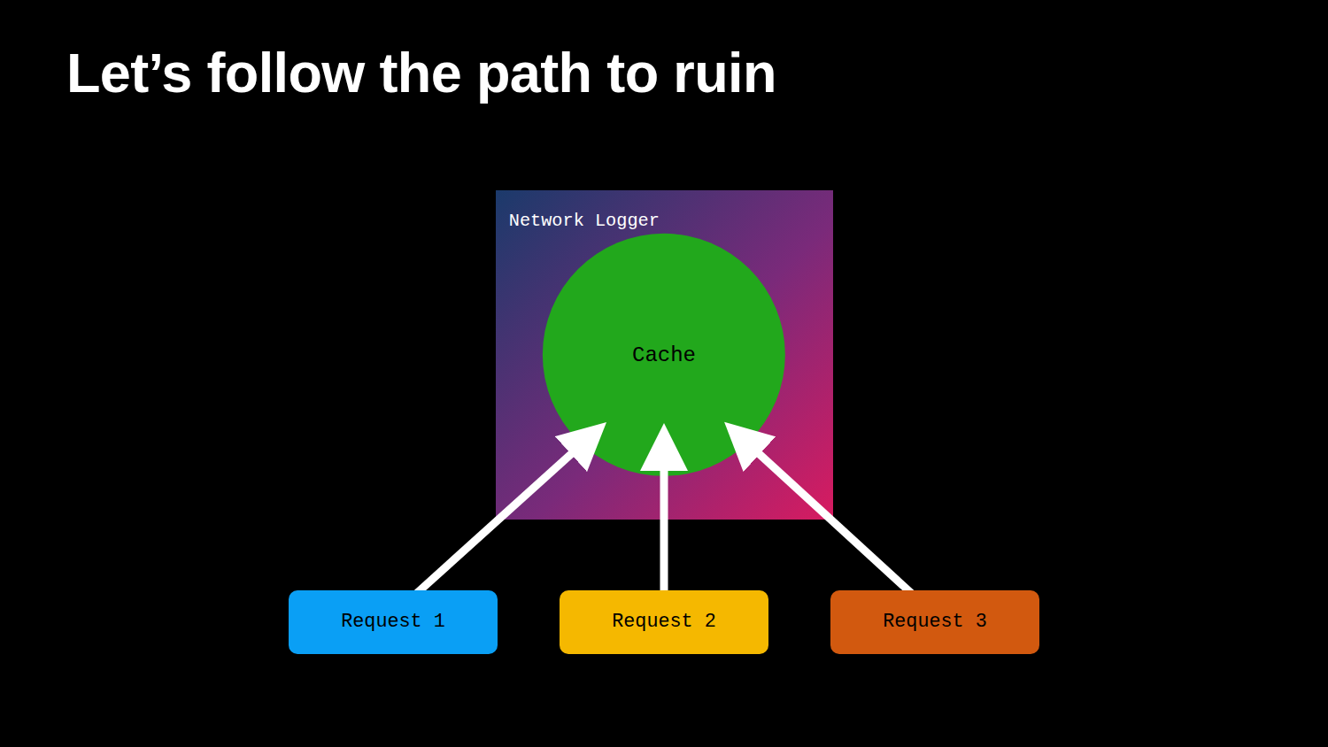Let’s follow the path to ruin
Network Logger
Cache
Request 1
Request 2
Request 3